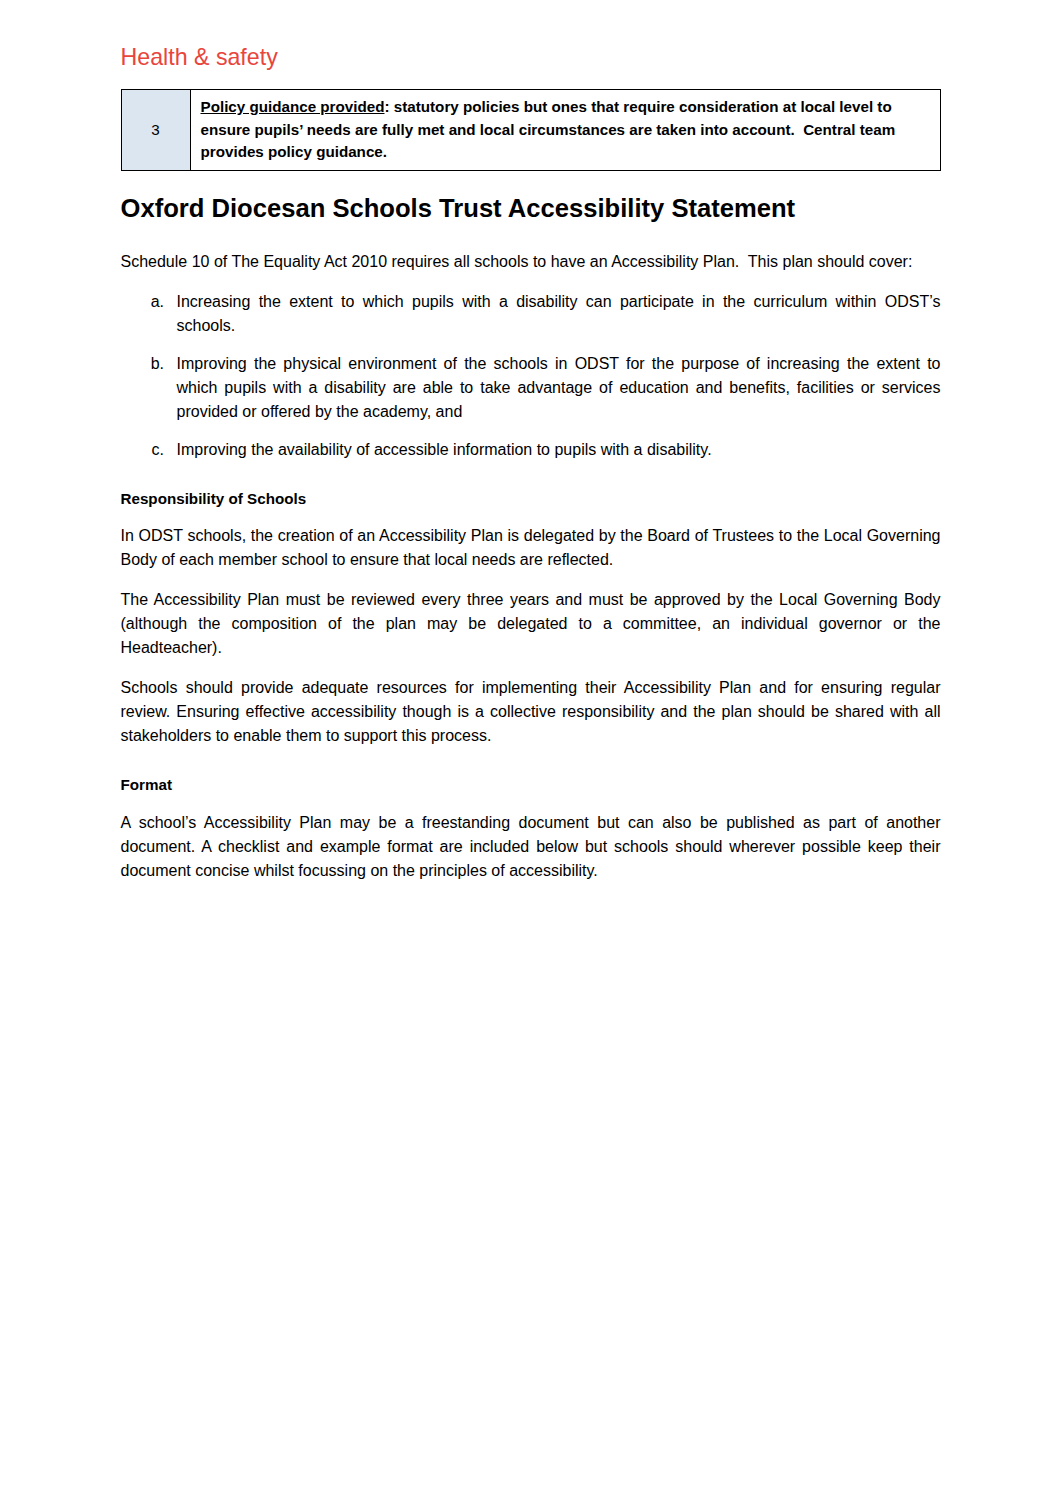Health & safety
| 3 | Policy guidance provided : statutory policies but ones that require consideration at local level to ensure pupils’ needs are fully met and local circumstances are taken into account. Central team provides policy guidance. |
Oxford Diocesan Schools Trust Accessibility Statement
Schedule 10 of The Equality Act 2010 requires all schools to have an Accessibility Plan. This plan should cover:
Increasing the extent to which pupils with a disability can participate in the curriculum within ODST’s schools.
Improving the physical environment of the schools in ODST for the purpose of increasing the extent to which pupils with a disability are able to take advantage of education and benefits, facilities or services provided or offered by the academy, and
Improving the availability of accessible information to pupils with a disability.
Responsibility of Schools
In ODST schools, the creation of an Accessibility Plan is delegated by the Board of Trustees to the Local Governing Body of each member school to ensure that local needs are reflected.
The Accessibility Plan must be reviewed every three years and must be approved by the Local Governing Body (although the composition of the plan may be delegated to a committee, an individual governor or the Headteacher).
Schools should provide adequate resources for implementing their Accessibility Plan and for ensuring regular review. Ensuring effective accessibility though is a collective responsibility and the plan should be shared with all stakeholders to enable them to support this process.
Format
A school’s Accessibility Plan may be a freestanding document but can also be published as part of another document. A checklist and example format are included below but schools should wherever possible keep their document concise whilst focussing on the principles of accessibility.